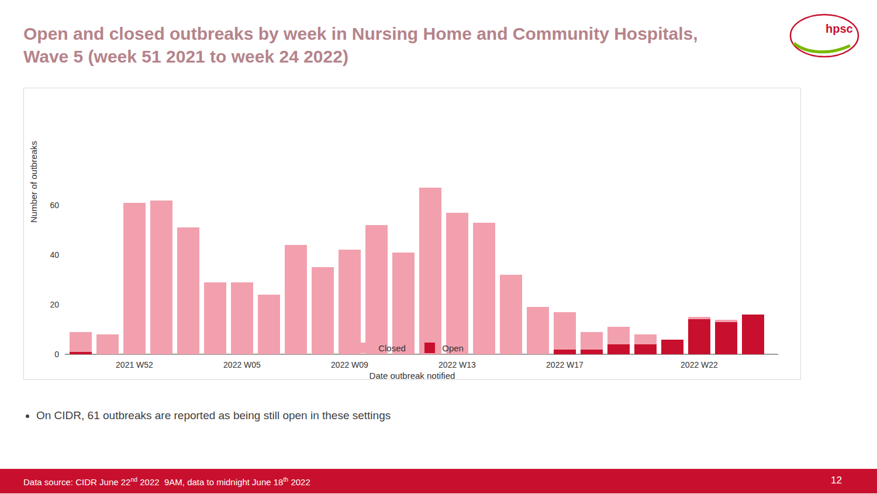Open and closed outbreaks by week in Nursing Home and Community Hospitals,
Wave 5 (week 51 2021 to week 24 2022)
hpsc
Number of outbreaks 60 40 20 0 2021 W52 2022 W05 2022 W09 2022 W13 2022 W17 2022 W22 Date outbreak notified
Closed Open
On CIDR, 61 outbreaks are reported as being still open in these settings
Data source: CIDR June 22nd 2022 9AM, data to midnight June 18th 2022
12